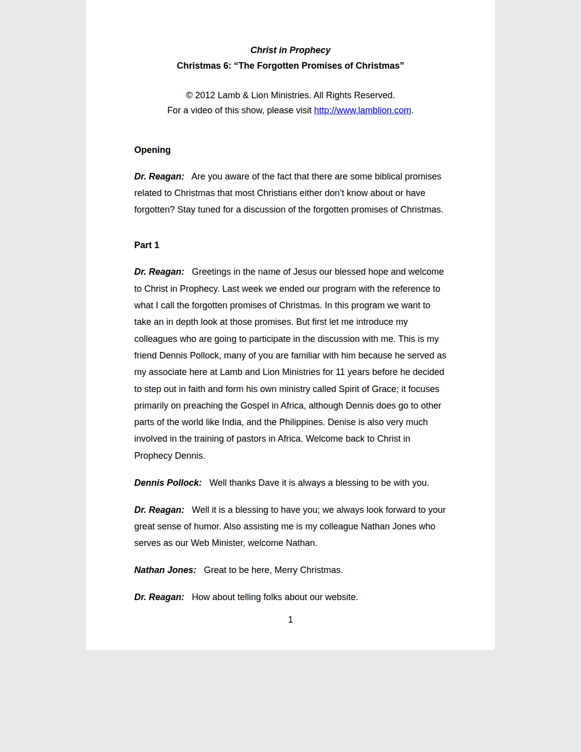Christ in Prophecy
Christmas 6: “The Forgotten Promises of Christmas”
© 2012 Lamb & Lion Ministries. All Rights Reserved.
For a video of this show, please visit http://www.lamblion.com.
Opening
Dr. Reagan: Are you aware of the fact that there are some biblical promises related to Christmas that most Christians either don’t know about or have forgotten? Stay tuned for a discussion of the forgotten promises of Christmas.
Part 1
Dr. Reagan: Greetings in the name of Jesus our blessed hope and welcome to Christ in Prophecy. Last week we ended our program with the reference to what I call the forgotten promises of Christmas. In this program we want to take an in depth look at those promises. But first let me introduce my colleagues who are going to participate in the discussion with me. This is my friend Dennis Pollock, many of you are familiar with him because he served as my associate here at Lamb and Lion Ministries for 11 years before he decided to step out in faith and form his own ministry called Spirit of Grace; it focuses primarily on preaching the Gospel in Africa, although Dennis does go to other parts of the world like India, and the Philippines. Denise is also very much involved in the training of pastors in Africa. Welcome back to Christ in Prophecy Dennis.
Dennis Pollock: Well thanks Dave it is always a blessing to be with you.
Dr. Reagan: Well it is a blessing to have you; we always look forward to your great sense of humor. Also assisting me is my colleague Nathan Jones who serves as our Web Minister, welcome Nathan.
Nathan Jones: Great to be here, Merry Christmas.
Dr. Reagan: How about telling folks about our website.
1